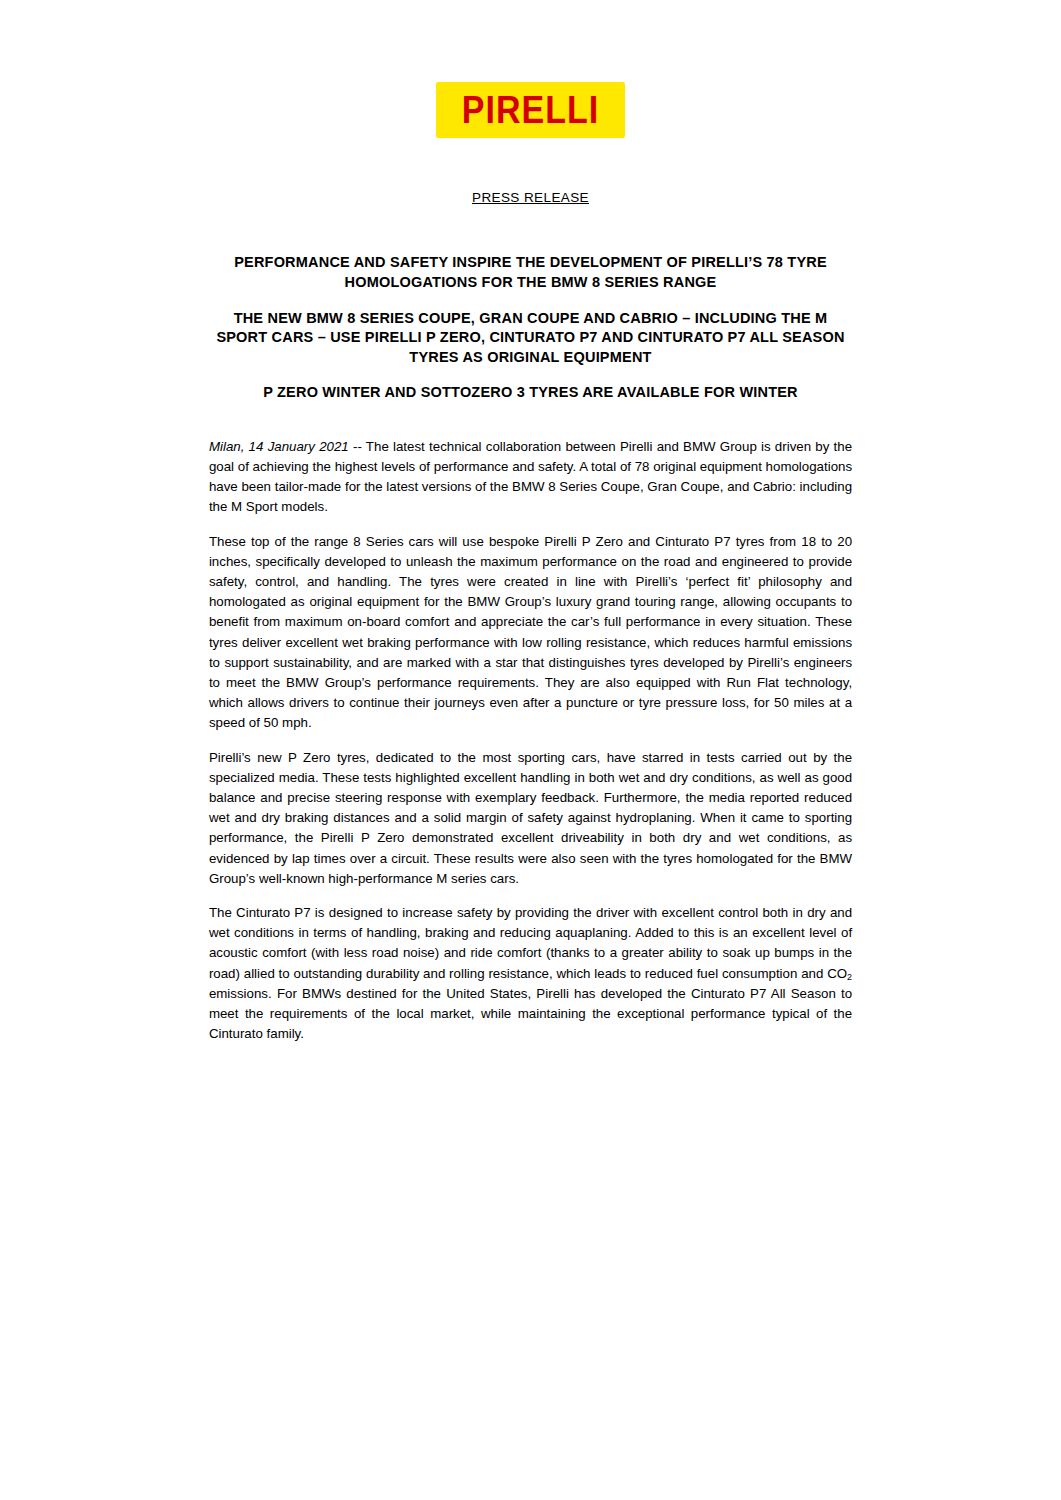PIRELLI
PRESS RELEASE
PERFORMANCE AND SAFETY INSPIRE THE DEVELOPMENT OF PIRELLI’S 78 TYRE HOMOLOGATIONS FOR THE BMW 8 SERIES RANGE
THE NEW BMW 8 SERIES COUPE, GRAN COUPE AND CABRIO – INCLUDING THE M SPORT CARS – USE PIRELLI P ZERO, CINTURATO P7 AND CINTURATO P7 ALL SEASON TYRES AS ORIGINAL EQUIPMENT
P ZERO WINTER AND SOTTOZERO 3 TYRES ARE AVAILABLE FOR WINTER
Milan, 14 January 2021 -- The latest technical collaboration between Pirelli and BMW Group is driven by the goal of achieving the highest levels of performance and safety. A total of 78 original equipment homologations have been tailor-made for the latest versions of the BMW 8 Series Coupe, Gran Coupe, and Cabrio: including the M Sport models.
These top of the range 8 Series cars will use bespoke Pirelli P Zero and Cinturato P7 tyres from 18 to 20 inches, specifically developed to unleash the maximum performance on the road and engineered to provide safety, control, and handling. The tyres were created in line with Pirelli’s ‘perfect fit’ philosophy and homologated as original equipment for the BMW Group’s luxury grand touring range, allowing occupants to benefit from maximum on-board comfort and appreciate the car’s full performance in every situation. These tyres deliver excellent wet braking performance with low rolling resistance, which reduces harmful emissions to support sustainability, and are marked with a star that distinguishes tyres developed by Pirelli’s engineers to meet the BMW Group’s performance requirements. They are also equipped with Run Flat technology, which allows drivers to continue their journeys even after a puncture or tyre pressure loss, for 50 miles at a speed of 50 mph.
Pirelli’s new P Zero tyres, dedicated to the most sporting cars, have starred in tests carried out by the specialized media. These tests highlighted excellent handling in both wet and dry conditions, as well as good balance and precise steering response with exemplary feedback. Furthermore, the media reported reduced wet and dry braking distances and a solid margin of safety against hydroplaning. When it came to sporting performance, the Pirelli P Zero demonstrated excellent driveability in both dry and wet conditions, as evidenced by lap times over a circuit. These results were also seen with the tyres homologated for the BMW Group’s well-known high-performance M series cars.
The Cinturato P7 is designed to increase safety by providing the driver with excellent control both in dry and wet conditions in terms of handling, braking and reducing aquaplaning. Added to this is an excellent level of acoustic comfort (with less road noise) and ride comfort (thanks to a greater ability to soak up bumps in the road) allied to outstanding durability and rolling resistance, which leads to reduced fuel consumption and CO2 emissions. For BMWs destined for the United States, Pirelli has developed the Cinturato P7 All Season to meet the requirements of the local market, while maintaining the exceptional performance typical of the Cinturato family.